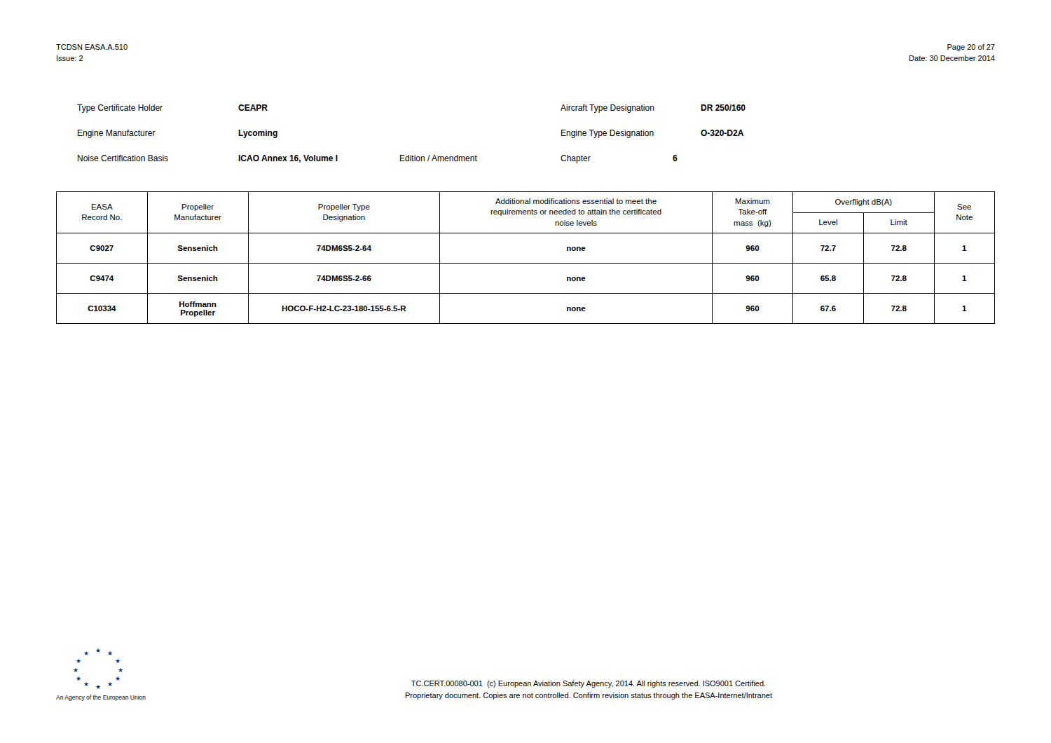TCDSN EASA.A.510
Issue: 2
Page 20 of 27
Date: 30 December 2014
Type Certificate Holder
CEAPR
Aircraft Type Designation
DR 250/160
Engine Manufacturer
Lycoming
Engine Type Designation
O-320-D2A
Noise Certification Basis
ICAO Annex 16, Volume I
Edition / Amendment
Chapter
6
| EASA Record No. | Propeller Manufacturer | Propeller Type Designation | Additional modifications essential to meet the requirements or needed to attain the certificated noise levels | Maximum Take-off mass (kg) | Overflight dB(A) | See Note |
| --- | --- | --- | --- | --- | --- | --- |
| Level | Limit |
| C9027 | Sensenich | 74DM6S5-2-64 | none | 960 | 72.7 | 72.8 | 1 |
| C9474 | Sensenich | 74DM6S5-2-66 | none | 960 | 65.8 | 72.8 | 1 |
| C10334 | Hoffmann Propeller | HOCO-F-H2-LC-23-180-155-6.5-R | none | 960 | 67.6 | 72.8 | 1 |
★ ★ ★ ★ ★ ★ ★ ★ ★ ★ ★ ★
An Agency of the European Union
TC.CERT.00080-001 (c) European Aviation Safety Agency, 2014. All rights reserved. ISO9001 Certified.
Proprietary document. Copies are not controlled. Confirm revision status through the EASA-Internet/Intranet